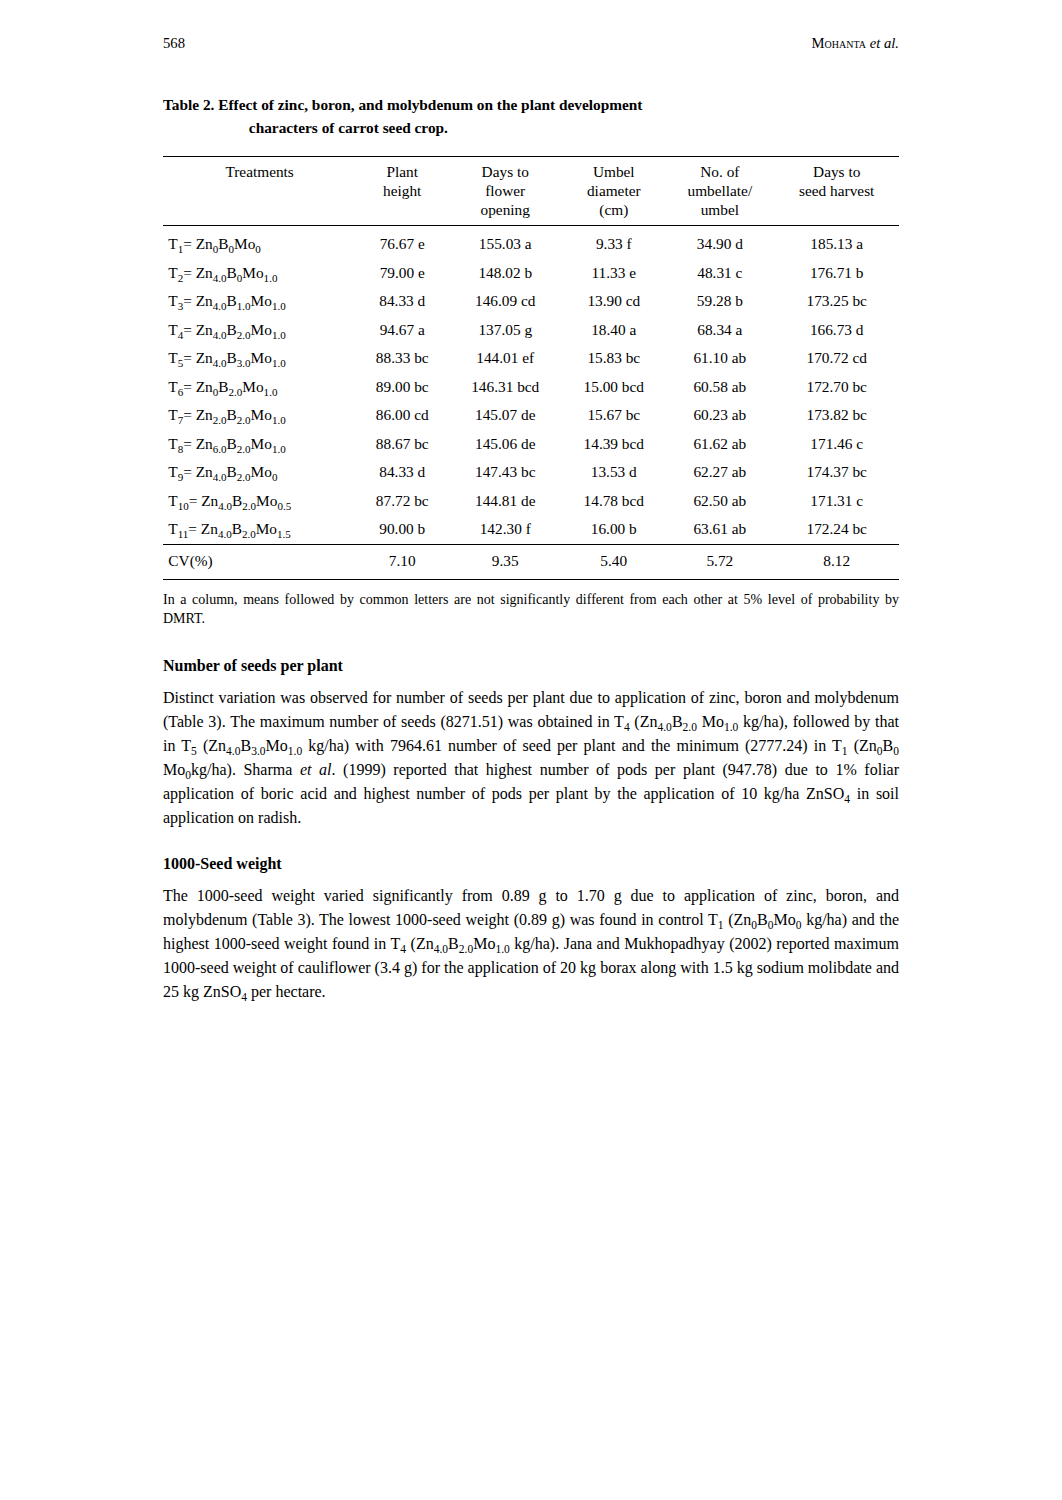568 Mohanta et al.
Table 2. Effect of zinc, boron, and molybdenum on the plant development characters of carrot seed crop.
| Treatments | Plant height | Days to flower opening | Umbel diameter (cm) | No. of umbellate/ umbel | Days to seed harvest |
| --- | --- | --- | --- | --- | --- |
| T 1 = Zn 0 B 0 Mo 0 | 76.67 e | 155.03 a | 9.33 f | 34.90 d | 185.13 a |
| T 2 = Zn 4.0 B 0 Mo 1.0 | 79.00 e | 148.02 b | 11.33 e | 48.31 c | 176.71 b |
| T 3 = Zn 4.0 B 1.0 Mo 1.0 | 84.33 d | 146.09 cd | 13.90 cd | 59.28 b | 173.25 bc |
| T 4 = Zn 4.0 B 2.0 Mo 1.0 | 94.67 a | 137.05 g | 18.40 a | 68.34 a | 166.73 d |
| T 5 = Zn 4.0 B 3.0 Mo 1.0 | 88.33 bc | 144.01 ef | 15.83 bc | 61.10 ab | 170.72 cd |
| T 6 = Zn 0 B 2.0 Mo 1.0 | 89.00 bc | 146.31 bcd | 15.00 bcd | 60.58 ab | 172.70 bc |
| T 7 = Zn 2.0 B 2.0 Mo 1.0 | 86.00 cd | 145.07 de | 15.67 bc | 60.23 ab | 173.82 bc |
| T 8 = Zn 6.0 B 2.0 Mo 1.0 | 88.67 bc | 145.06 de | 14.39 bcd | 61.62 ab | 171.46 c |
| T 9 = Zn 4.0 B 2.0 Mo 0 | 84.33 d | 147.43 bc | 13.53 d | 62.27 ab | 174.37 bc |
| T 10 = Zn 4.0 B 2.0 Mo 0.5 | 87.72 bc | 144.81 de | 14.78 bcd | 62.50 ab | 171.31 c |
| T 11 = Zn 4.0 B 2.0 Mo 1.5 | 90.00 b | 142.30 f | 16.00 b | 63.61 ab | 172.24 bc |
| CV(%) | 7.10 | 9.35 | 5.40 | 5.72 | 8.12 |
In a column, means followed by common letters are not significantly different from each other at 5% level of probability by DMRT.
Number of seeds per plant
Distinct variation was observed for number of seeds per plant due to application of zinc, boron and molybdenum (Table 3). The maximum number of seeds (8271.51) was obtained in T4 (Zn4.0B2.0 Mo1.0 kg/ha), followed by that in T5 (Zn4.0B3.0Mo1.0 kg/ha) with 7964.61 number of seed per plant and the minimum (2777.24) in T1 (Zn0B0 Mo0kg/ha). Sharma et al. (1999) reported that highest number of pods per plant (947.78) due to 1% foliar application of boric acid and highest number of pods per plant by the application of 10 kg/ha ZnSO4 in soil application on radish.
1000-Seed weight
The 1000-seed weight varied significantly from 0.89 g to 1.70 g due to application of zinc, boron, and molybdenum (Table 3). The lowest 1000-seed weight (0.89 g) was found in control T1 (Zn0B0Mo0 kg/ha) and the highest 1000-seed weight found in T4 (Zn4.0B2.0Mo1.0 kg/ha). Jana and Mukhopadhyay (2002) reported maximum 1000-seed weight of cauliflower (3.4 g) for the application of 20 kg borax along with 1.5 kg sodium molibdate and 25 kg ZnSO4 per hectare.